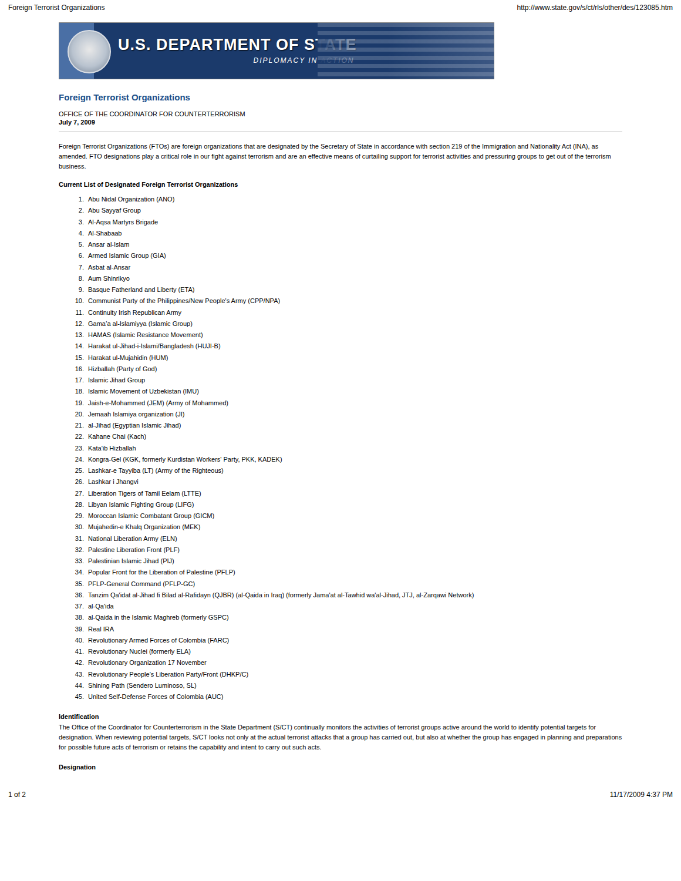Foreign Terrorist Organizations
http://www.state.gov/s/ct/rls/other/des/123085.htm
U.S. DEPARTMENT OF STATE
DIPLOMACY IN ACTION
Foreign Terrorist Organizations
OFFICE OF THE COORDINATOR FOR COUNTERTERRORISM
July 7, 2009
Foreign Terrorist Organizations (FTOs) are foreign organizations that are designated by the Secretary of State in accordance with section 219 of the Immigration and Nationality Act (INA), as amended. FTO designations play a critical role in our fight against terrorism and are an effective means of curtailing support for terrorist activities and pressuring groups to get out of the terrorism business.
Current List of Designated Foreign Terrorist Organizations
Abu Nidal Organization (ANO)
Abu Sayyaf Group
Al-Aqsa Martyrs Brigade
Al-Shabaab
Ansar al-Islam
Armed Islamic Group (GIA)
Asbat al-Ansar
Aum Shinrikyo
Basque Fatherland and Liberty (ETA)
Communist Party of the Philippines/New People's Army (CPP/NPA)
Continuity Irish Republican Army
Gama’a al-Islamiyya (Islamic Group)
HAMAS (Islamic Resistance Movement)
Harakat ul-Jihad-i-Islami/Bangladesh (HUJI-B)
Harakat ul-Mujahidin (HUM)
Hizballah (Party of God)
Islamic Jihad Group
Islamic Movement of Uzbekistan (IMU)
Jaish-e-Mohammed (JEM) (Army of Mohammed)
Jemaah Islamiya organization (JI)
al-Jihad (Egyptian Islamic Jihad)
Kahane Chai (Kach)
Kata'ib Hizballah
Kongra-Gel (KGK, formerly Kurdistan Workers' Party, PKK, KADEK)
Lashkar-e Tayyiba (LT) (Army of the Righteous)
Lashkar i Jhangvi
Liberation Tigers of Tamil Eelam (LTTE)
Libyan Islamic Fighting Group (LIFG)
Moroccan Islamic Combatant Group (GICM)
Mujahedin-e Khalq Organization (MEK)
National Liberation Army (ELN)
Palestine Liberation Front (PLF)
Palestinian Islamic Jihad (PIJ)
Popular Front for the Liberation of Palestine (PFLP)
PFLP-General Command (PFLP-GC)
Tanzim Qa'idat al-Jihad fi Bilad al-Rafidayn (QJBR) (al-Qaida in Iraq) (formerly Jama'at al-Tawhid wa'al-Jihad, JTJ, al-Zarqawi Network)
al-Qa'ida
al-Qaida in the Islamic Maghreb (formerly GSPC)
Real IRA
Revolutionary Armed Forces of Colombia (FARC)
Revolutionary Nuclei (formerly ELA)
Revolutionary Organization 17 November
Revolutionary People’s Liberation Party/Front (DHKP/C)
Shining Path (Sendero Luminoso, SL)
United Self-Defense Forces of Colombia (AUC)
Identification
The Office of the Coordinator for Counterterrorism in the State Department (S/CT) continually monitors the activities of terrorist groups active around the world to identify potential targets for designation. When reviewing potential targets, S/CT looks not only at the actual terrorist attacks that a group has carried out, but also at whether the group has engaged in planning and preparations for possible future acts of terrorism or retains the capability and intent to carry out such acts.
Designation
1 of 2
11/17/2009 4:37 PM